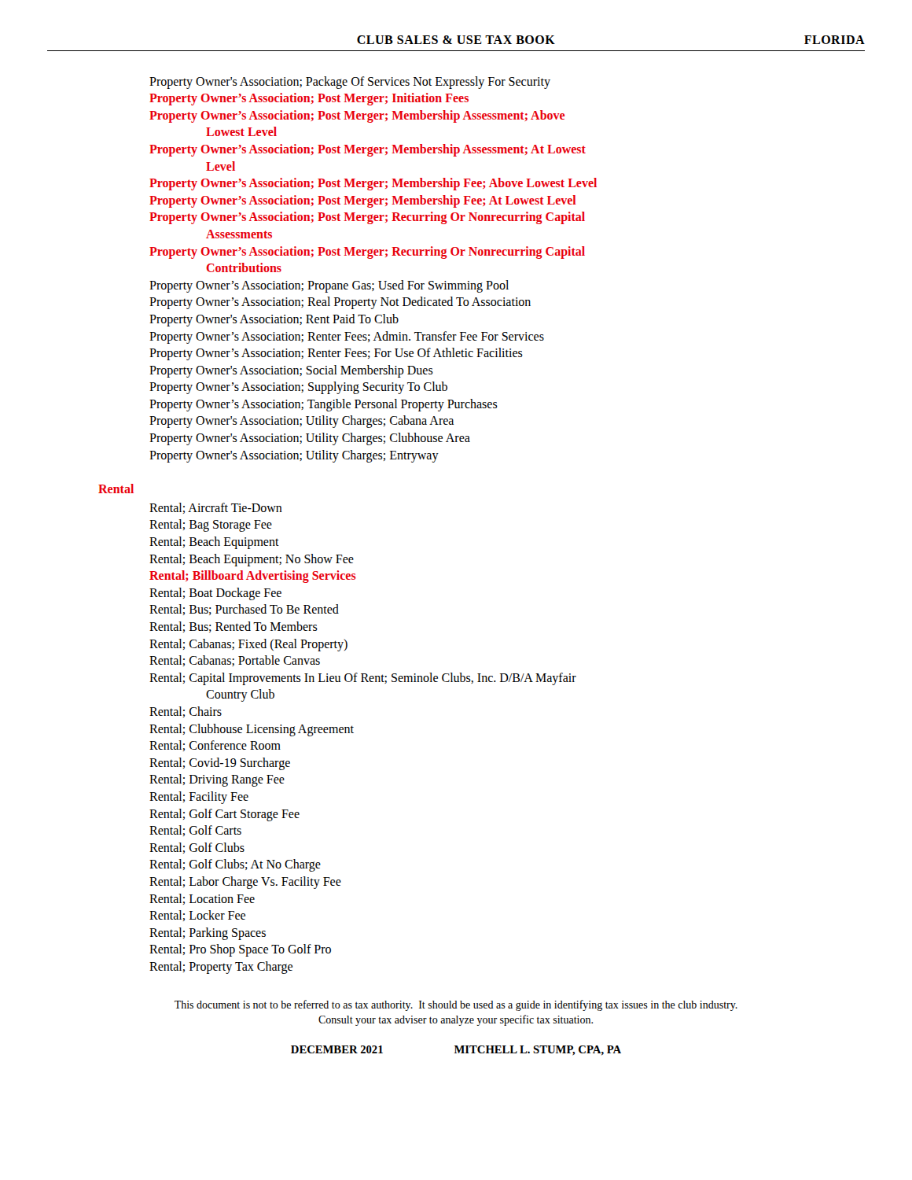CLUB SALES & USE TAX BOOK FLORIDA
Property Owner's Association; Package Of Services Not Expressly For Security
Property Owner’s Association; Post Merger; Initiation Fees
Property Owner’s Association; Post Merger; Membership Assessment; Above Lowest Level
Property Owner’s Association; Post Merger; Membership Assessment; At Lowest Level
Property Owner’s Association; Post Merger; Membership Fee; Above Lowest Level
Property Owner’s Association; Post Merger; Membership Fee; At Lowest Level
Property Owner’s Association; Post Merger; Recurring Or Nonrecurring Capital Assessments
Property Owner’s Association; Post Merger; Recurring Or Nonrecurring Capital Contributions
Property Owner’s Association; Propane Gas; Used For Swimming Pool
Property Owner’s Association; Real Property Not Dedicated To Association
Property Owner's Association; Rent Paid To Club
Property Owner’s Association; Renter Fees; Admin. Transfer Fee For Services
Property Owner’s Association; Renter Fees; For Use Of Athletic Facilities
Property Owner's Association; Social Membership Dues
Property Owner’s Association; Supplying Security To Club
Property Owner’s Association; Tangible Personal Property Purchases
Property Owner's Association; Utility Charges; Cabana Area
Property Owner's Association; Utility Charges; Clubhouse Area
Property Owner's Association; Utility Charges; Entryway
Rental
Rental; Aircraft Tie-Down
Rental; Bag Storage Fee
Rental; Beach Equipment
Rental; Beach Equipment; No Show Fee
Rental; Billboard Advertising Services
Rental; Boat Dockage Fee
Rental; Bus; Purchased To Be Rented
Rental; Bus; Rented To Members
Rental; Cabanas; Fixed (Real Property)
Rental; Cabanas; Portable Canvas
Rental; Capital Improvements In Lieu Of Rent; Seminole Clubs, Inc. D/B/A Mayfair Country Club
Rental; Chairs
Rental; Clubhouse Licensing Agreement
Rental; Conference Room
Rental; Covid-19 Surcharge
Rental; Driving Range Fee
Rental; Facility Fee
Rental; Golf Cart Storage Fee
Rental; Golf Carts
Rental; Golf Clubs
Rental; Golf Clubs; At No Charge
Rental; Labor Charge Vs. Facility Fee
Rental; Location Fee
Rental; Locker Fee
Rental; Parking Spaces
Rental; Pro Shop Space To Golf Pro
Rental; Property Tax Charge
This document is not to be referred to as tax authority. It should be used as a guide in identifying tax issues in the club industry.
Consult your tax adviser to analyze your specific tax situation.
DECEMBER 2021 MITCHELL L. STUMP, CPA, PA